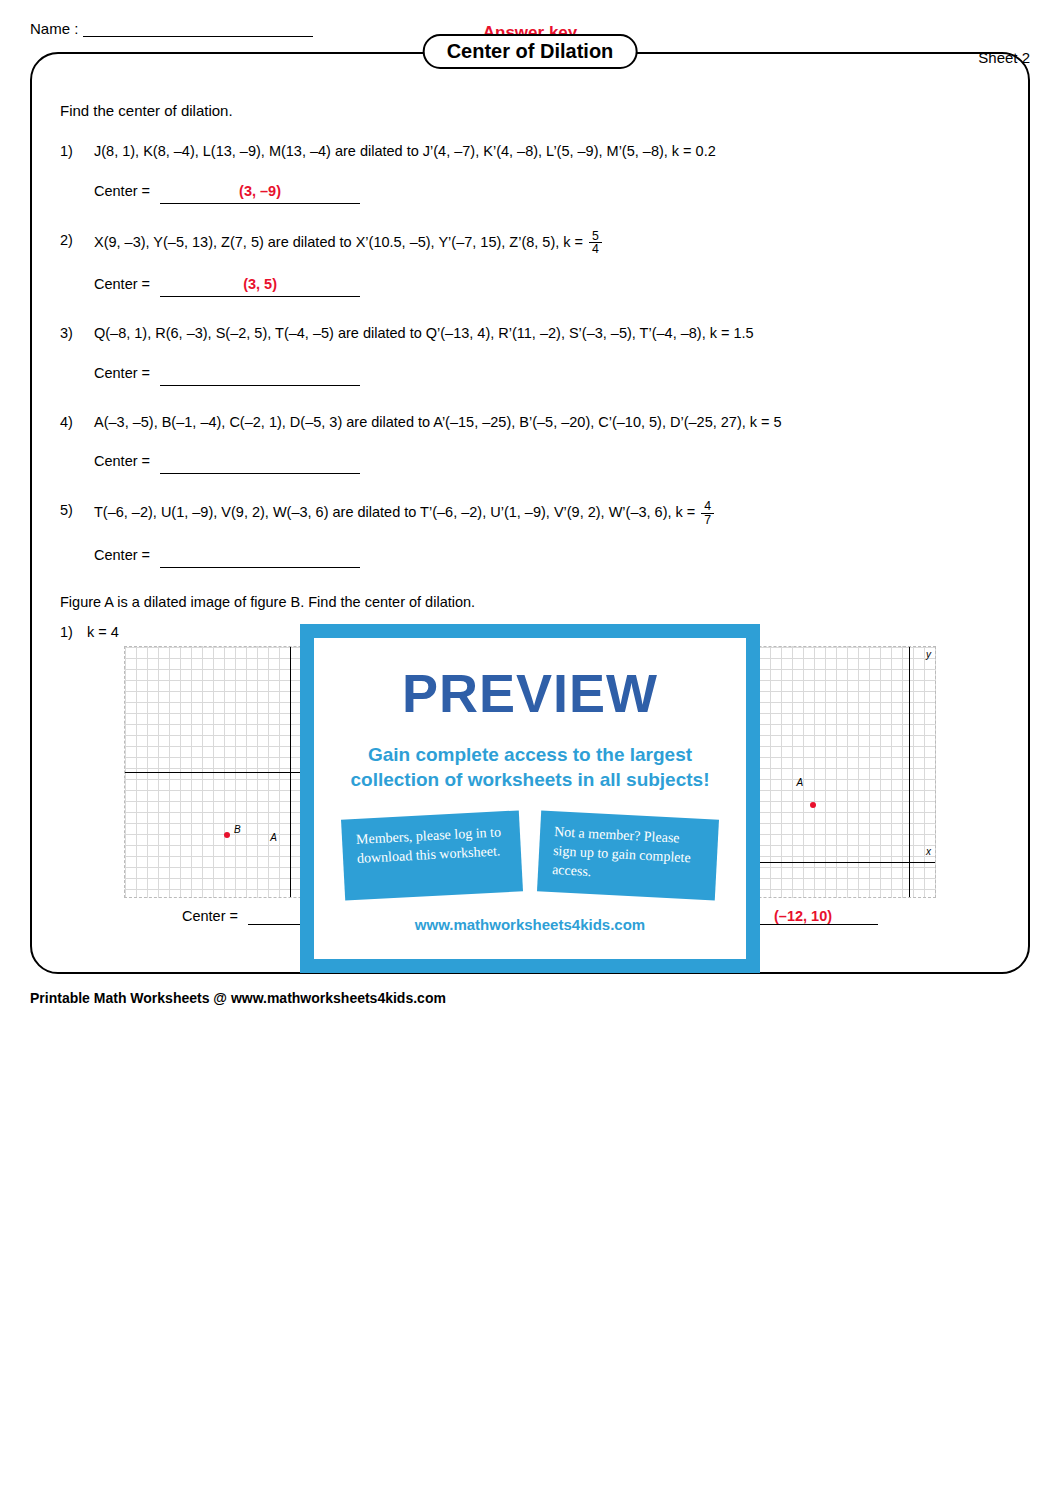Name :
Answer key
Sheet 2
Center of Dilation
Find the center of dilation.
J(8, 1), K(8, –4), L(13, –9), M(13, –4) are dilated to J’(4, –7), K’(4, –8), L’(5, –9), M’(5, –8), k = 0.2
Center = (3, –9)
X(9, –3), Y(–5, 13), Z(7, 5) are dilated to X’(10.5, –5), Y’(–7, 15), Z’(8, 5), k = 54
Center = (3, 5)
Q(–8, 1), R(6, –3), S(–2, 5), T(–4, –5) are dilated to Q’(–13, 4), R’(11, –2), S’(–3, –5), T’(–4, –8), k = 1.5
Center =
A(–3, –5), B(–1, –4), C(–2, 1), D(–5, 3) are dilated to A’(–15, –25), B’(–5, –20), C’(–10, 5), D’(–25, 27), k = 5
Center =
T(–6, –2), U(1, –9), V(9, 2), W(–3, 6) are dilated to T’(–6, –2), U’(1, –9), V’(9, 2), W’(–3, 6), k = 47
Center =
Figure A is a dilated image of figure B. Find the center of dilation.
1) k = 4
x
B
A
Center = (1, –4)
y
x
B
A
Center = (–12, 10)
PREVIEW
Gain complete access to the largest collection of worksheets in all subjects!
Members, please log in to download this worksheet.
Not a member? Please sign up to gain complete access.
www.mathworksheets4kids.com
Printable Math Worksheets @ www.mathworksheets4kids.com